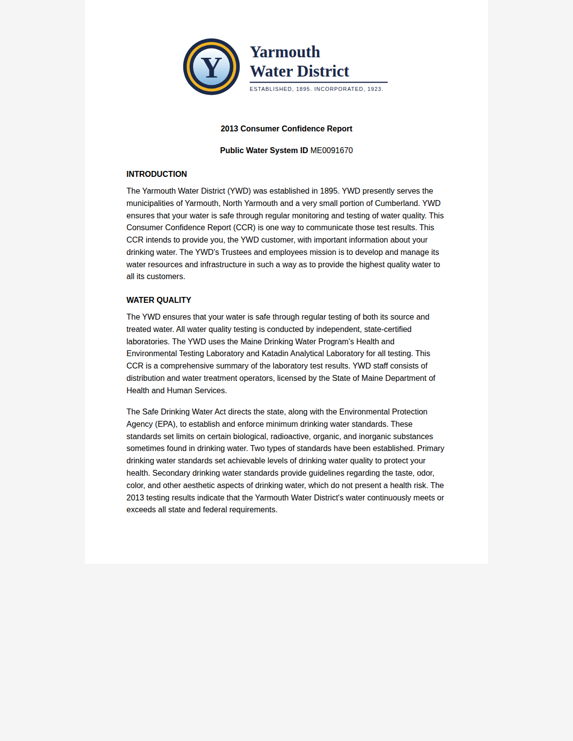Y Yarmouth Water District ESTABLISHED, 1895. INCORPORATED, 1923.
2013 Consumer Confidence Report
Public Water System ID ME0091670
INTRODUCTION
The Yarmouth Water District (YWD) was established in 1895. YWD presently serves the municipalities of Yarmouth, North Yarmouth and a very small portion of Cumberland. YWD ensures that your water is safe through regular monitoring and testing of water quality. This Consumer Confidence Report (CCR) is one way to communicate those test results. This CCR intends to provide you, the YWD customer, with important information about your drinking water. The YWD's Trustees and employees mission is to develop and manage its water resources and infrastructure in such a way as to provide the highest quality water to all its customers.
WATER QUALITY
The YWD ensures that your water is safe through regular testing of both its source and treated water. All water quality testing is conducted by independent, state-certified laboratories. The YWD uses the Maine Drinking Water Program's Health and Environmental Testing Laboratory and Katadin Analytical Laboratory for all testing. This CCR is a comprehensive summary of the laboratory test results. YWD staff consists of distribution and water treatment operators, licensed by the State of Maine Department of Health and Human Services.
The Safe Drinking Water Act directs the state, along with the Environmental Protection Agency (EPA), to establish and enforce minimum drinking water standards. These standards set limits on certain biological, radioactive, organic, and inorganic substances sometimes found in drinking water. Two types of standards have been established. Primary drinking water standards set achievable levels of drinking water quality to protect your health. Secondary drinking water standards provide guidelines regarding the taste, odor, color, and other aesthetic aspects of drinking water, which do not present a health risk. The 2013 testing results indicate that the Yarmouth Water District's water continuously meets or exceeds all state and federal requirements.